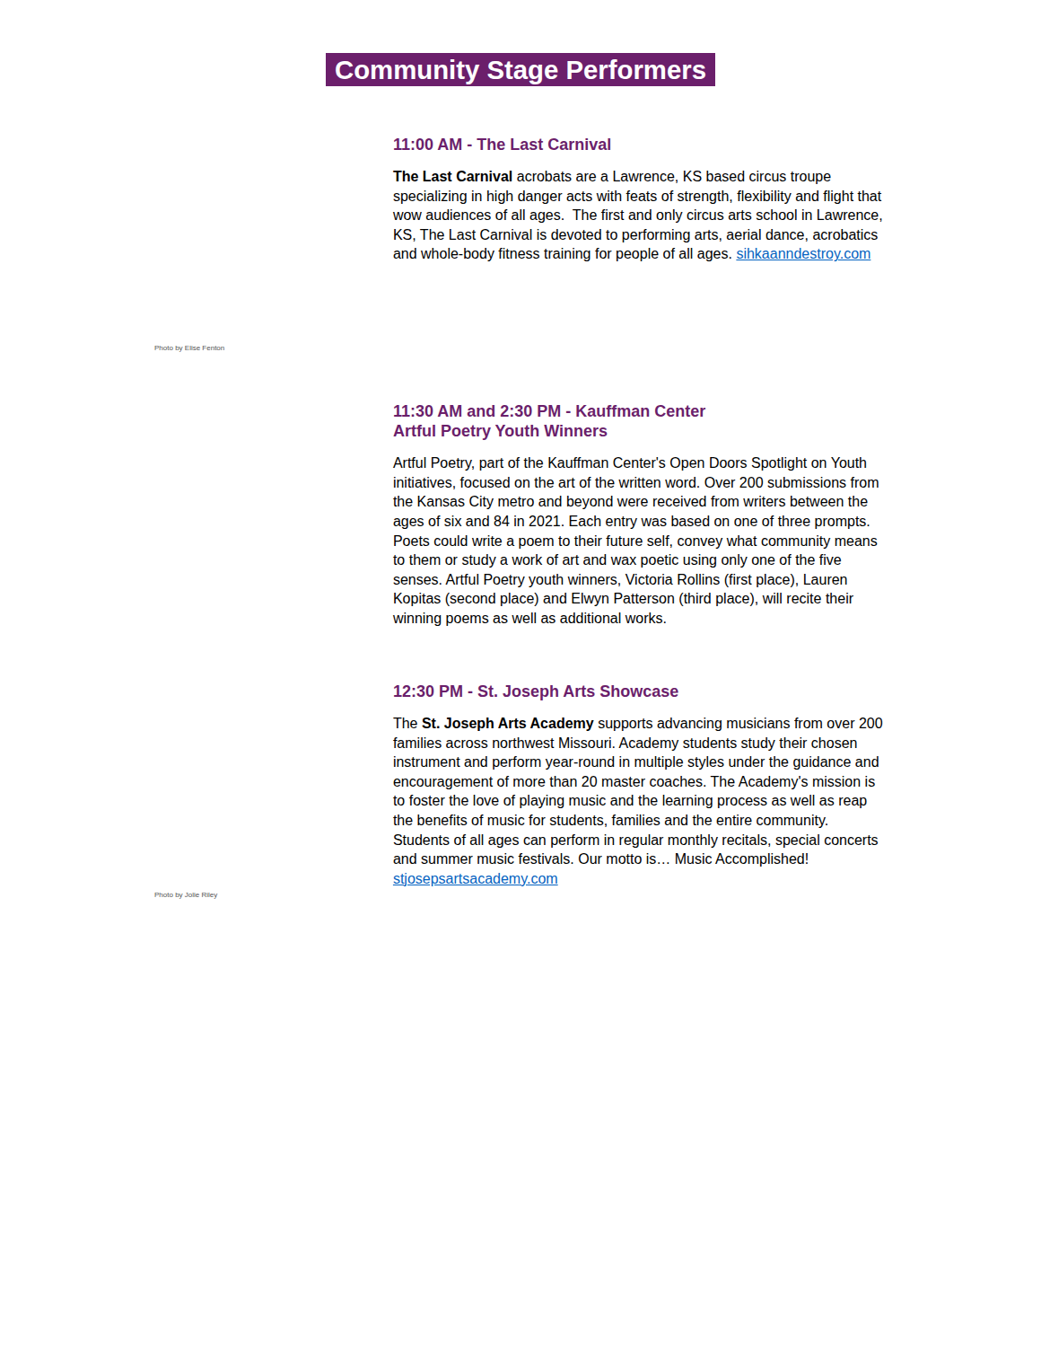Community Stage Performers
Photo by Elise Fenton
11:00 AM - The Last Carnival
The Last Carnival acrobats are a Lawrence, KS based circus troupe specializing in high danger acts with feats of strength, flexibility and flight that wow audiences of all ages. The first and only circus arts school in Lawrence, KS, The Last Carnival is devoted to performing arts, aerial dance, acrobatics and whole-body fitness training for people of all ages. sihkaanndestroy.com
11:30 AM and 2:30 PM - Kauffman Center
Artful Poetry Youth Winners
Artful Poetry, part of the Kauffman Center's Open Doors Spotlight on Youth initiatives, focused on the art of the written word. Over 200 submissions from the Kansas City metro and beyond were received from writers between the ages of six and 84 in 2021. Each entry was based on one of three prompts. Poets could write a poem to their future self, convey what community means to them or study a work of art and wax poetic using only one of the five senses. Artful Poetry youth winners, Victoria Rollins (first place), Lauren Kopitas (second place) and Elwyn Patterson (third place), will recite their winning poems as well as additional works.
Photo by Jolie Riley
12:30 PM - St. Joseph Arts Showcase
The St. Joseph Arts Academy supports advancing musicians from over 200 families across northwest Missouri. Academy students study their chosen instrument and perform year-round in multiple styles under the guidance and encouragement of more than 20 master coaches. The Academy's mission is to foster the love of playing music and the learning process as well as reap the benefits of music for students, families and the entire community. Students of all ages can perform in regular monthly recitals, special concerts and summer music festivals. Our motto is… Music Accomplished! stjosepsartsacademy.com